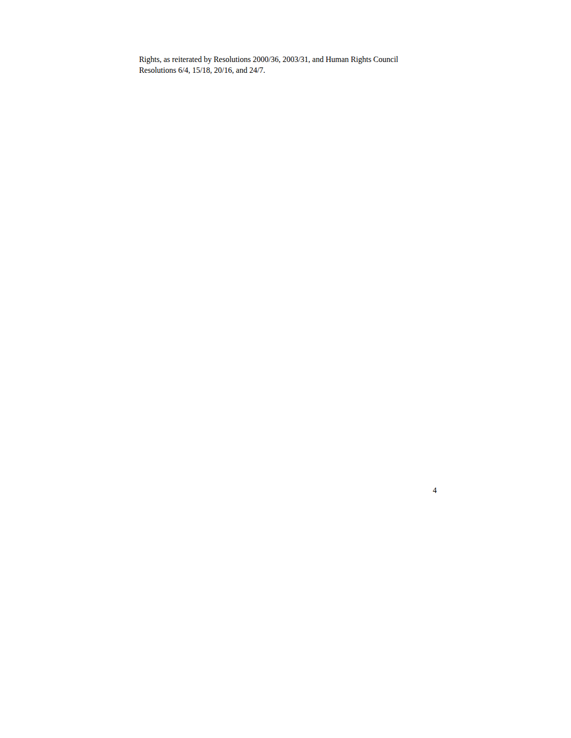Rights, as reiterated by Resolutions 2000/36, 2003/31, and Human Rights Council Resolutions 6/4, 15/18, 20/16, and 24/7.
4